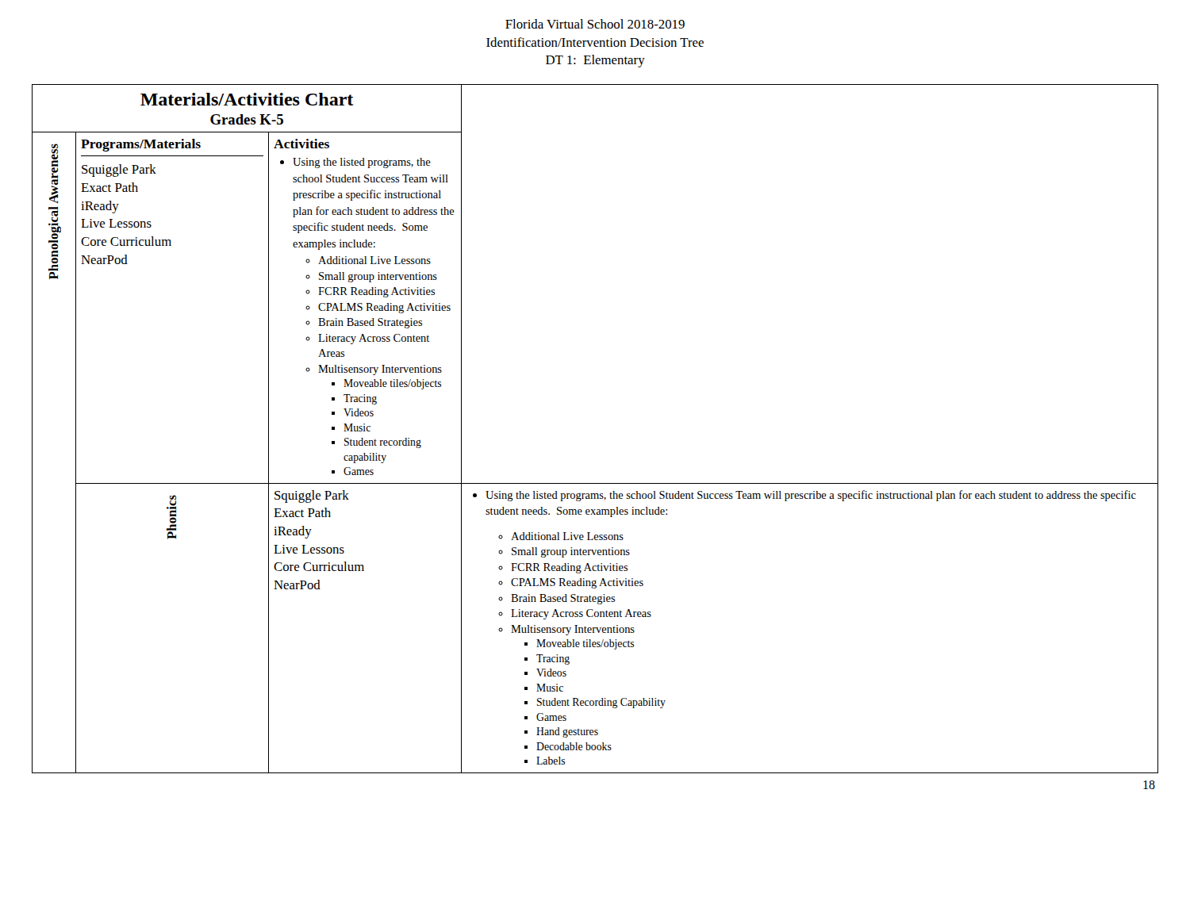Florida Virtual School 2018-2019
Identification/Intervention Decision Tree
DT 1: Elementary
| Materials/Activities Chart Grades K-5 |
| Phonological Awareness | Programs/Materials Squiggle Park Exact Path iReady Live Lessons Core Curriculum NearPod | Activities Using the listed programs, the school Student Success Team will prescribe a specific instructional plan for each student to address the specific student needs. Some examples include: Additional Live Lessons Small group interventions FCRR Reading Activities CPALMS Reading Activities Brain Based Strategies Literacy Across Content Areas Multisensory Interventions Moveable tiles/objects Tracing Videos Music Student recording capability Games |
| Phonics | Squiggle Park Exact Path iReady Live Lessons Core Curriculum NearPod | Using the listed programs, the school Student Success Team will prescribe a specific instructional plan for each student to address the specific student needs. Some examples include: Additional Live Lessons Small group interventions FCRR Reading Activities CPALMS Reading Activities Brain Based Strategies Literacy Across Content Areas Multisensory Interventions Moveable tiles/objects Tracing Videos Music Student Recording Capability Games Hand gestures Decodable books Labels |
18